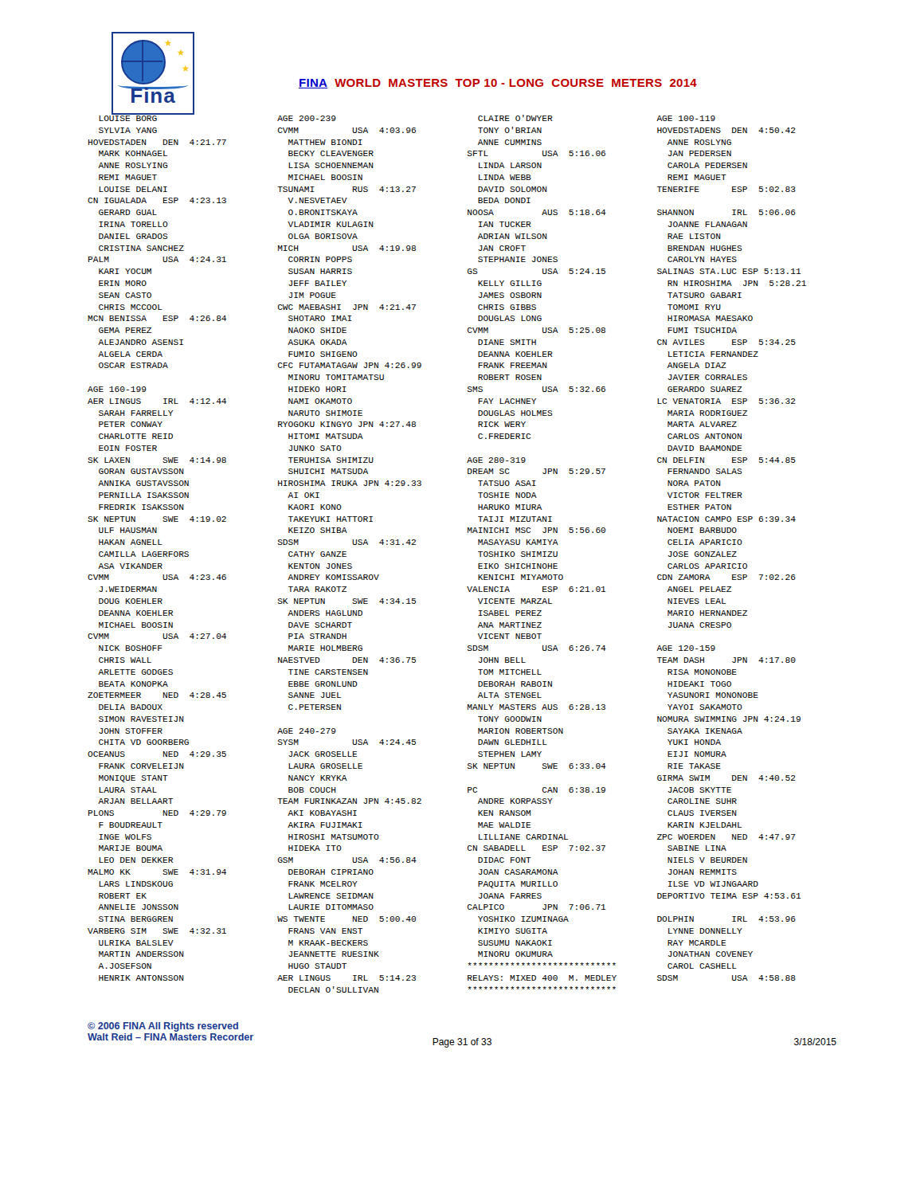★
★
★
Fina
FINA WORLD MASTERS TOP 10 - LONG COURSE METERS 2014
LOUISE BORG SYLVIA YANG HOVEDSTADEN DEN 4:21.77 MARK KOHNAGEL ANNE ROSLYING REMI MAGUET LOUISE DELANI CN IGUALADA ESP 4:23.13 GERARD GUAL IRINA TORELLO DANIEL GRADOS CRISTINA SANCHEZ PALM USA 4:24.31 KARI YOCUM ERIN MORO SEAN CASTO CHRIS MCCOOL MCN BENISSA ESP 4:26.84 GEMA PEREZ ALEJANDRO ASENSI ALGELA CERDA OSCAR ESTRADA AGE 160-199 AER LINGUS IRL 4:12.44 SARAH FARRELLY PETER CONWAY CHARLOTTE REID EOIN FOSTER SK LAXEN SWE 4:14.98 GORAN GUSTAVSSON ANNIKA GUSTAVSSON PERNILLA ISAKSSON FREDRIK ISAKSSON SK NEPTUN SWE 4:19.02 ULF HAUSMAN HAKAN AGNELL CAMILLA LAGERFORS ASA VIKANDER CVMM USA 4:23.46 J.WEIDERMAN DOUG KOEHLER DEANNA KOEHLER MICHAEL BOOSIN CVMM USA 4:27.04 NICK BOSHOFF CHRIS WALL ARLETTE GODGES BEATA KONOPKA ZOETERMEER NED 4:28.45 DELIA BADOUX SIMON RAVESTEIJN JOHN STOFFER CHITA VD GOORBERG OCEANUS NED 4:29.35 FRANK CORVELEIJN MONIQUE STANT LAURA STAAL ARJAN BELLAART PLONS NED 4:29.79 F BOUDREAULT INGE WOLFS MARIJE BOUMA LEO DEN DEKKER MALMO KK SWE 4:31.94 LARS LINDSKOUG ROBERT EK ANNELIE JONSSON STINA BERGGREN VARBERG SIM SWE 4:32.31 ULRIKA BALSLEV MARTIN ANDERSSON A.JOSEFSON HENRIK ANTONSSON
AGE 200-239 CVMM USA 4:03.96 MATTHEW BIONDI BECKY CLEAVENGER LISA SCHOENNEMAN MICHAEL BOOSIN TSUNAMI RUS 4:13.27 V.NESVETAEV O.BRONITSKAYA VLADIMIR KULAGIN OLGA BORISOVA MICH USA 4:19.98 CORRIN POPPS SUSAN HARRIS JEFF BAILEY JIM POGUE CWC MAEBASHI JPN 4:21.47 SHOTARO IMAI NAOKO SHIDE ASUKA OKADA FUMIO SHIGENO CFC FUTAMATAGAW JPN 4:26.99 MINORU TOMITAMATSU HIDEKO HORI NAMI OKAMOTO NARUTO SHIMOIE RYOGOKU KINGYO JPN 4:27.48 HITOMI MATSUDA JUNKO SATO TERUHISA SHIMIZU SHUICHI MATSUDA HIROSHIMA IRUKA JPN 4:29.33 AI OKI KAORI KONO TAKEYUKI HATTORI KEIZO SHIBA SDSM USA 4:31.42 CATHY GANZE KENTON JONES ANDREY KOMISSAROV TARA RAKOTZ SK NEPTUN SWE 4:34.15 ANDERS HAGLUND DAVE SCHARDT PIA STRANDH MARIE HOLMBERG NAESTVED DEN 4:36.75 TINE CARSTENSEN EBBE GRONLUND SANNE JUEL C.PETERSEN AGE 240-279 SYSM USA 4:24.45 JACK GROSELLE LAURA GROSELLE NANCY KRYKA BOB COUCH TEAM FURINKAZAN JPN 4:45.82 AKI KOBAYASHI AKIRA FUJIMAKI HIROSHI MATSUMOTO HIDEKA ITO GSM USA 4:56.84 DEBORAH CIPRIANO FRANK MCELROY LAWRENCE SEIDMAN LAURIE DITOMMASO WS TWENTE NED 5:00.40 FRANS VAN ENST M KRAAK-BECKERS JEANNETTE RUESINK HUGO STAUDT AER LINGUS IRL 5:14.23 DECLAN O'SULLIVAN
CLAIRE O'DWYER TONY O'BRIAN ANNE CUMMINS SFTL USA 5:16.06 LINDA LARSON LINDA WEBB DAVID SOLOMON BEDA DONDI NOOSA AUS 5:18.64 IAN TUCKER ADRIAN WILSON JAN CROFT STEPHANIE JONES GS USA 5:24.15 KELLY GILLIG JAMES OSBORN CHRIS GIBBS DOUGLAS LONG CVMM USA 5:25.08 DIANE SMITH DEANNA KOEHLER FRANK FREEMAN ROBERT ROSEN SMS USA 5:32.66 FAY LACHNEY DOUGLAS HOLMES RICK WERY C.FREDERIC AGE 280-319 DREAM SC JPN 5:29.57 TATSUO ASAI TOSHIE NODA HARUKO MIURA TAIJI MIZUTANI MAINICHI MSC JPN 5:56.60 MASAYASU KAMIYA TOSHIKO SHIMIZU EIKO SHICHINOHE KENICHI MIYAMOTO VALENCIA ESP 6:21.01 VICENTE MARZAL ISABEL PEREZ ANA MARTINEZ VICENT NEBOT SDSM USA 6:26.74 JOHN BELL TOM MITCHELL DEBORAH RABOIN ALTA STENGEL MANLY MASTERS AUS 6:28.13 TONY GOODWIN MARION ROBERTSON DAWN GLEDHILL STEPHEN LAMY SK NEPTUN SWE 6:33.04 PC CAN 6:38.19 ANDRE KORPASSY KEN RANSOM MAE WALDIE LILLIANE CARDINAL CN SABADELL ESP 7:02.37 DIDAC FONT JOAN CASARAMONA PAQUITA MURILLO JOANA FARRES CALPICO JPN 7:06.71 YOSHIKO IZUMINAGA KIMIYO SUGITA SUSUMU NAKAOKI MINORU OKUMURA **************************** RELAYS: MIXED 400 M. MEDLEY ****************************
AGE 100-119 HOVEDSTADENS DEN 4:50.42 ANNE ROSLYNG JAN PEDERSEN CAROLA PEDERSEN REMI MAGUET TENERIFE ESP 5:02.83 SHANNON IRL 5:06.06 JOANNE FLANAGAN RAE LISTON BRENDAN HUGHES CAROLYN HAYES SALINAS STA.LUC ESP 5:13.11 RN HIROSHIMA JPN 5:28.21 TATSURO GABARI TOMOMI RYU HIROMASA MAESAKO FUMI TSUCHIDA CN AVILES ESP 5:34.25 LETICIA FERNANDEZ ANGELA DIAZ JAVIER CORRALES GERARDO SUAREZ LC VENATORIA ESP 5:36.32 MARIA RODRIGUEZ MARTA ALVAREZ CARLOS ANTONON DAVID BAAMONDE CN DELFIN ESP 5:44.85 FERNANDO SALAS NORA PATON VICTOR FELTRER ESTHER PATON NATACION CAMPO ESP 6:39.34 NOEMI BARBUDO CELIA APARICIO JOSE GONZALEZ CARLOS APARICIO CDN ZAMORA ESP 7:02.26 ANGEL PELAEZ NIEVES LEAL MARIO HERNANDEZ JUANA CRESPO AGE 120-159 TEAM DASH JPN 4:17.80 RISA MONONOBE HIDEAKI TOGO YASUNORI MONONOBE YAYOI SAKAMOTO NOMURA SWIMMING JPN 4:24.19 SAYAKA IKENAGA YUKI HONDA EIJI NOMURA RIE TAKASE GIRMA SWIM DEN 4:40.52 JACOB SKYTTE CAROLINE SUHR CLAUS IVERSEN KARIN KJELDAHL ZPC WOERDEN NED 4:47.97 SABINE LINA NIELS V BEURDEN JOHAN REMMITS ILSE VD WIJNGAARD DEPORTIVO TEIMA ESP 4:53.61 DOLPHIN IRL 4:53.96 LYNNE DONNELLY RAY MCARDLE JONATHAN COVENEY CAROL CASHELL SDSM USA 4:58.88
© 2006 FINA All Rights reserved
Walt Reid – FINA Masters Recorder
Page 31 of 33
3/18/2015